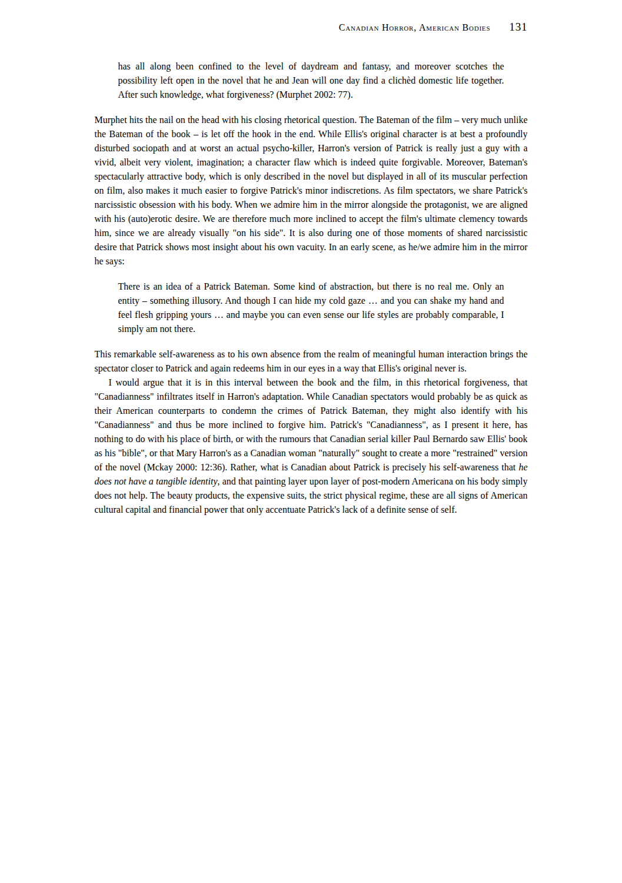Canadian Horror, American Bodies 131
has all along been confined to the level of daydream and fantasy, and moreover scotches the possibility left open in the novel that he and Jean will one day find a clichèd domestic life together. After such knowledge, what forgiveness? (Murphet 2002: 77).
Murphet hits the nail on the head with his closing rhetorical question. The Bateman of the film – very much unlike the Bateman of the book – is let off the hook in the end. While Ellis's original character is at best a profoundly disturbed sociopath and at worst an actual psycho-killer, Harron's version of Patrick is really just a guy with a vivid, albeit very violent, imagination; a character flaw which is indeed quite forgivable. Moreover, Bateman's spectacularly attractive body, which is only described in the novel but displayed in all of its muscular perfection on film, also makes it much easier to forgive Patrick's minor indiscretions. As film spectators, we share Patrick's narcissistic obsession with his body. When we admire him in the mirror alongside the protagonist, we are aligned with his (auto)erotic desire. We are therefore much more inclined to accept the film's ultimate clemency towards him, since we are already visually "on his side". It is also during one of those moments of shared narcissistic desire that Patrick shows most insight about his own vacuity. In an early scene, as he/we admire him in the mirror he says:
There is an idea of a Patrick Bateman. Some kind of abstraction, but there is no real me. Only an entity – something illusory. And though I can hide my cold gaze … and you can shake my hand and feel flesh gripping yours … and maybe you can even sense our life styles are probably comparable, I simply am not there.
This remarkable self-awareness as to his own absence from the realm of meaningful human interaction brings the spectator closer to Patrick and again redeems him in our eyes in a way that Ellis's original never is.
I would argue that it is in this interval between the book and the film, in this rhetorical forgiveness, that "Canadianness" infiltrates itself in Harron's adaptation. While Canadian spectators would probably be as quick as their American counterparts to condemn the crimes of Patrick Bateman, they might also identify with his "Canadianness" and thus be more inclined to forgive him. Patrick's "Canadianness", as I present it here, has nothing to do with his place of birth, or with the rumours that Canadian serial killer Paul Bernardo saw Ellis' book as his "bible", or that Mary Harron's as a Canadian woman "naturally" sought to create a more "restrained" version of the novel (Mckay 2000: 12:36). Rather, what is Canadian about Patrick is precisely his self-awareness that he does not have a tangible identity, and that painting layer upon layer of post-modern Americana on his body simply does not help. The beauty products, the expensive suits, the strict physical regime, these are all signs of American cultural capital and financial power that only accentuate Patrick's lack of a definite sense of self.